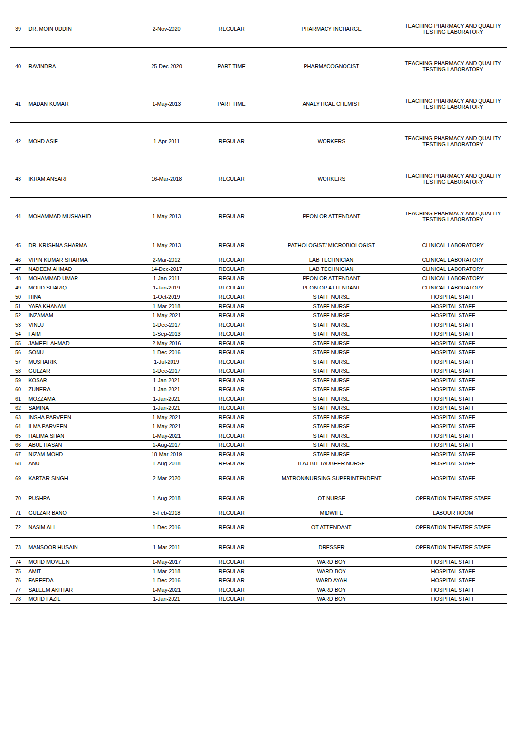| 39 | DR. MOIN UDDIN | 2-Nov-2020 | REGULAR | PHARMACY INCHARGE | TEACHING PHARMACY AND QUALITY TESTING LABORATORY |
| 40 | RAVINDRA | 25-Dec-2020 | PART TIME | PHARMACOGNOCIST | TEACHING PHARMACY AND QUALITY TESTING LABORATORY |
| 41 | MADAN KUMAR | 1-May-2013 | PART TIME | ANALYTICAL CHEMIST | TEACHING PHARMACY AND QUALITY TESTING LABORATORY |
| 42 | MOHD ASIF | 1-Apr-2011 | REGULAR | WORKERS | TEACHING PHARMACY AND QUALITY TESTING LABORATORY |
| 43 | IKRAM ANSARI | 16-Mar-2018 | REGULAR | WORKERS | TEACHING PHARMACY AND QUALITY TESTING LABORATORY |
| 44 | MOHAMMAD MUSHAHID | 1-May-2013 | REGULAR | PEON OR ATTENDANT | TEACHING PHARMACY AND QUALITY TESTING LABORATORY |
| 45 | DR. KRISHNA SHARMA | 1-May-2013 | REGULAR | PATHOLOGIST/ MICROBIOLOGIST | CLINICAL LABORATORY |
| 46 | VIPIN KUMAR SHARMA | 2-Mar-2012 | REGULAR | LAB TECHNICIAN | CLINICAL LABORATORY |
| 47 | NADEEM AHMAD | 14-Dec-2017 | REGULAR | LAB TECHNICIAN | CLINICAL LABORATORY |
| 48 | MOHAMMAD UMAR | 1-Jan-2011 | REGULAR | PEON OR ATTENDANT | CLINICAL LABORATORY |
| 49 | MOHD SHARIQ | 1-Jan-2019 | REGULAR | PEON OR ATTENDANT | CLINICAL LABORATORY |
| 50 | HINA | 1-Oct-2019 | REGULAR | STAFF NURSE | HOSPITAL STAFF |
| 51 | YAFA KHANAM | 1-Mar-2018 | REGULAR | STAFF NURSE | HOSPITAL STAFF |
| 52 | INZAMAM | 1-May-2021 | REGULAR | STAFF NURSE | HOSPITAL STAFF |
| 53 | VINUJ | 1-Dec-2017 | REGULAR | STAFF NURSE | HOSPITAL STAFF |
| 54 | FAIM | 1-Sep-2013 | REGULAR | STAFF NURSE | HOSPITAL STAFF |
| 55 | JAMEEL AHMAD | 2-May-2016 | REGULAR | STAFF NURSE | HOSPITAL STAFF |
| 56 | SONU | 1-Dec-2016 | REGULAR | STAFF NURSE | HOSPITAL STAFF |
| 57 | MUSHARIK | 1-Jul-2019 | REGULAR | STAFF NURSE | HOSPITAL STAFF |
| 58 | GULZAR | 1-Dec-2017 | REGULAR | STAFF NURSE | HOSPITAL STAFF |
| 59 | KOSAR | 1-Jan-2021 | REGULAR | STAFF NURSE | HOSPITAL STAFF |
| 60 | ZUNERA | 1-Jan-2021 | REGULAR | STAFF NURSE | HOSPITAL STAFF |
| 61 | MOZZAMA | 1-Jan-2021 | REGULAR | STAFF NURSE | HOSPITAL STAFF |
| 62 | SAMINA | 1-Jan-2021 | REGULAR | STAFF NURSE | HOSPITAL STAFF |
| 63 | INSHA PARVEEN | 1-May-2021 | REGULAR | STAFF NURSE | HOSPITAL STAFF |
| 64 | ILMA PARVEEN | 1-May-2021 | REGULAR | STAFF NURSE | HOSPITAL STAFF |
| 65 | HALIMA SHAN | 1-May-2021 | REGULAR | STAFF NURSE | HOSPITAL STAFF |
| 66 | ABUL HASAN | 1-Aug-2017 | REGULAR | STAFF NURSE | HOSPITAL STAFF |
| 67 | NIZAM MOHD | 18-Mar-2019 | REGULAR | STAFF NURSE | HOSPITAL STAFF |
| 68 | ANU | 1-Aug-2018 | REGULAR | ILAJ BIT TADBEER NURSE | HOSPITAL STAFF |
| 69 | KARTAR SINGH | 2-Mar-2020 | REGULAR | MATRON/NURSING SUPERINTENDENT | HOSPITAL STAFF |
| 70 | PUSHPA | 1-Aug-2018 | REGULAR | OT NURSE | OPERATION THEATRE STAFF |
| 71 | GULZAR BANO | 5-Feb-2018 | REGULAR | MIDWIFE | LABOUR ROOM |
| 72 | NASIM ALI | 1-Dec-2016 | REGULAR | OT ATTENDANT | OPERATION THEATRE STAFF |
| 73 | MANSOOR HUSAIN | 1-Mar-2011 | REGULAR | DRESSER | OPERATION THEATRE STAFF |
| 74 | MOHD MOVEEN | 1-May-2017 | REGULAR | WARD BOY | HOSPITAL STAFF |
| 75 | AMIT | 1-Mar-2018 | REGULAR | WARD BOY | HOSPITAL STAFF |
| 76 | FAREEDA | 1-Dec-2016 | REGULAR | WARD AYAH | HOSPITAL STAFF |
| 77 | SALEEM AKHTAR | 1-May-2021 | REGULAR | WARD BOY | HOSPITAL STAFF |
| 78 | MOHD FAZIL | 1-Jan-2021 | REGULAR | WARD BOY | HOSPITAL STAFF |